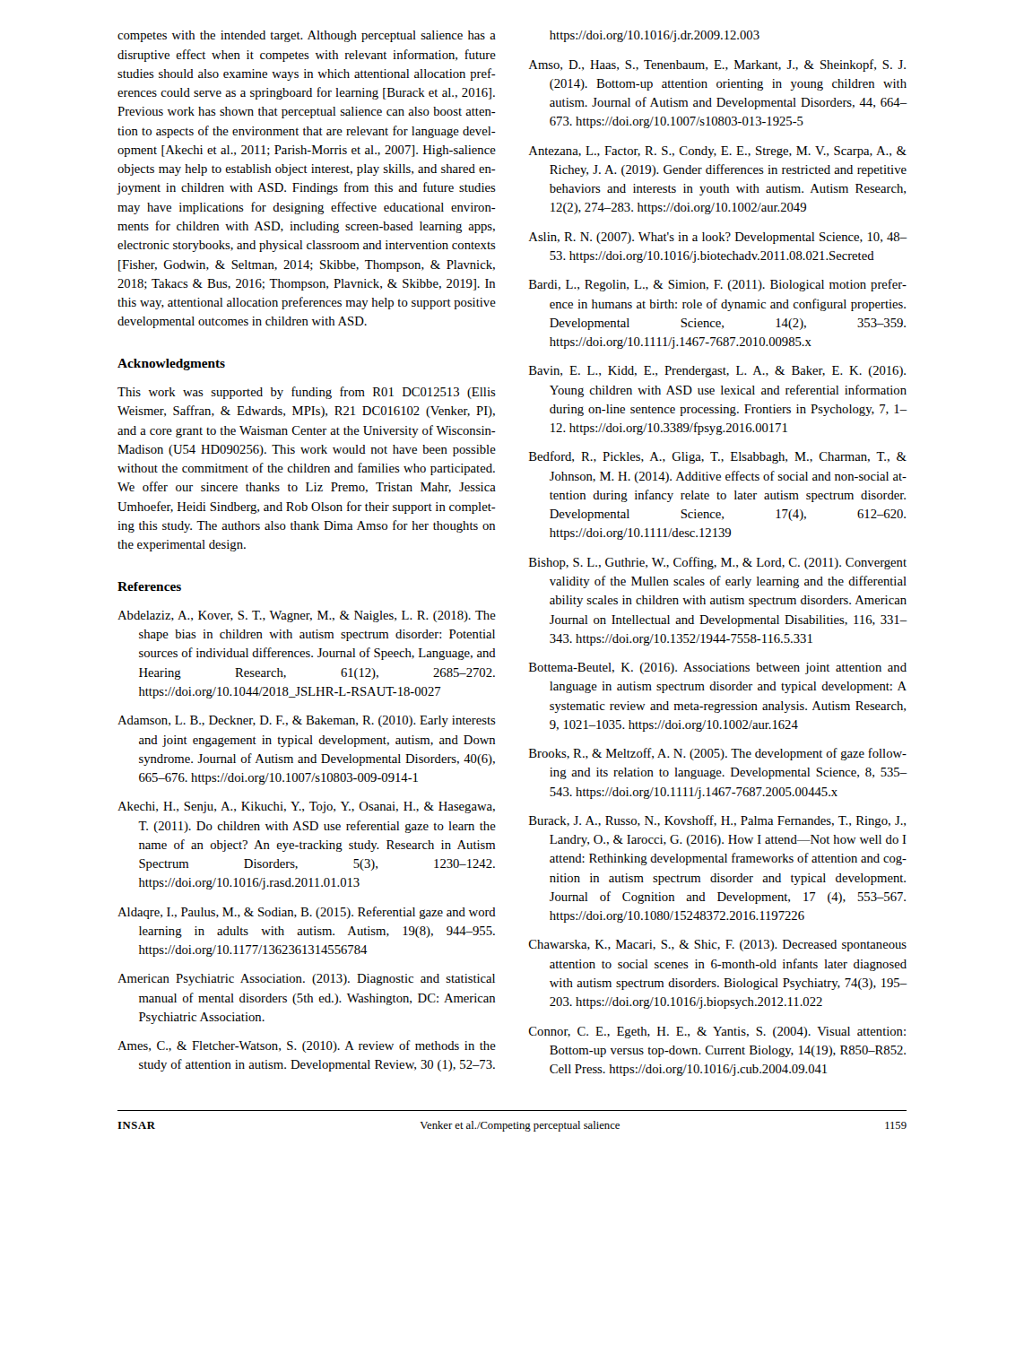competes with the intended target. Although perceptual salience has a disruptive effect when it competes with relevant information, future studies should also examine ways in which attentional allocation preferences could serve as a springboard for learning [Burack et al., 2016]. Previous work has shown that perceptual salience can also boost attention to aspects of the environment that are relevant for language development [Akechi et al., 2011; Parish-Morris et al., 2007]. High-salience objects may help to establish object interest, play skills, and shared enjoyment in children with ASD. Findings from this and future studies may have implications for designing effective educational environments for children with ASD, including screen-based learning apps, electronic storybooks, and physical classroom and intervention contexts [Fisher, Godwin, & Seltman, 2014; Skibbe, Thompson, & Plavnick, 2018; Takacs & Bus, 2016; Thompson, Plavnick, & Skibbe, 2019]. In this way, attentional allocation preferences may help to support positive developmental outcomes in children with ASD.
Acknowledgments
This work was supported by funding from R01 DC012513 (Ellis Weismer, Saffran, & Edwards, MPIs), R21 DC016102 (Venker, PI), and a core grant to the Waisman Center at the University of Wisconsin-Madison (U54 HD090256). This work would not have been possible without the commitment of the children and families who participated. We offer our sincere thanks to Liz Premo, Tristan Mahr, Jessica Umhoefer, Heidi Sindberg, and Rob Olson for their support in completing this study. The authors also thank Dima Amso for her thoughts on the experimental design.
References
Abdelaziz, A., Kover, S. T., Wagner, M., & Naigles, L. R. (2018). The shape bias in children with autism spectrum disorder: Potential sources of individual differences. Journal of Speech, Language, and Hearing Research, 61(12), 2685–2702. https://doi.org/10.1044/2018_JSLHR-L-RSAUT-18-0027
Adamson, L. B., Deckner, D. F., & Bakeman, R. (2010). Early interests and joint engagement in typical development, autism, and Down syndrome. Journal of Autism and Developmental Disorders, 40(6), 665–676. https://doi.org/10.1007/s10803-009-0914-1
Akechi, H., Senju, A., Kikuchi, Y., Tojo, Y., Osanai, H., & Hasegawa, T. (2011). Do children with ASD use referential gaze to learn the name of an object? An eye-tracking study. Research in Autism Spectrum Disorders, 5(3), 1230–1242. https://doi.org/10.1016/j.rasd.2011.01.013
Aldaqre, I., Paulus, M., & Sodian, B. (2015). Referential gaze and word learning in adults with autism. Autism, 19(8), 944–955. https://doi.org/10.1177/1362361314556784
American Psychiatric Association. (2013). Diagnostic and statistical manual of mental disorders (5th ed.). Washington, DC: American Psychiatric Association.
Ames, C., & Fletcher-Watson, S. (2010). A review of methods in the study of attention in autism. Developmental Review, 30 (1), 52–73. https://doi.org/10.1016/j.dr.2009.12.003
Amso, D., Haas, S., Tenenbaum, E., Markant, J., & Sheinkopf, S. J. (2014). Bottom-up attention orienting in young children with autism. Journal of Autism and Developmental Disorders, 44, 664–673. https://doi.org/10.1007/s10803-013-1925-5
Antezana, L., Factor, R. S., Condy, E. E., Strege, M. V., Scarpa, A., & Richey, J. A. (2019). Gender differences in restricted and repetitive behaviors and interests in youth with autism. Autism Research, 12(2), 274–283. https://doi.org/10.1002/aur.2049
Aslin, R. N. (2007). What's in a look? Developmental Science, 10, 48–53. https://doi.org/10.1016/j.biotechadv.2011.08.021.Secreted
Bardi, L., Regolin, L., & Simion, F. (2011). Biological motion preference in humans at birth: role of dynamic and configural properties. Developmental Science, 14(2), 353–359. https://doi.org/10.1111/j.1467-7687.2010.00985.x
Bavin, E. L., Kidd, E., Prendergast, L. A., & Baker, E. K. (2016). Young children with ASD use lexical and referential information during on-line sentence processing. Frontiers in Psychology, 7, 1–12. https://doi.org/10.3389/fpsyg.2016.00171
Bedford, R., Pickles, A., Gliga, T., Elsabbagh, M., Charman, T., & Johnson, M. H. (2014). Additive effects of social and non-social attention during infancy relate to later autism spectrum disorder. Developmental Science, 17(4), 612–620. https://doi.org/10.1111/desc.12139
Bishop, S. L., Guthrie, W., Coffing, M., & Lord, C. (2011). Convergent validity of the Mullen scales of early learning and the differential ability scales in children with autism spectrum disorders. American Journal on Intellectual and Developmental Disabilities, 116, 331–343. https://doi.org/10.1352/1944-7558-116.5.331
Bottema-Beutel, K. (2016). Associations between joint attention and language in autism spectrum disorder and typical development: A systematic review and meta-regression analysis. Autism Research, 9, 1021–1035. https://doi.org/10.1002/aur.1624
Brooks, R., & Meltzoff, A. N. (2005). The development of gaze following and its relation to language. Developmental Science, 8, 535–543. https://doi.org/10.1111/j.1467-7687.2005.00445.x
Burack, J. A., Russo, N., Kovshoff, H., Palma Fernandes, T., Ringo, J., Landry, O., & Iarocci, G. (2016). How I attend—Not how well do I attend: Rethinking developmental frameworks of attention and cognition in autism spectrum disorder and typical development. Journal of Cognition and Development, 17 (4), 553–567. https://doi.org/10.1080/15248372.2016.1197226
Chawarska, K., Macari, S., & Shic, F. (2013). Decreased spontaneous attention to social scenes in 6-month-old infants later diagnosed with autism spectrum disorders. Biological Psychiatry, 74(3), 195–203. https://doi.org/10.1016/j.biopsych.2012.11.022
Connor, C. E., Egeth, H. E., & Yantis, S. (2004). Visual attention: Bottom-up versus top-down. Current Biology, 14(19), R850–R852. Cell Press. https://doi.org/10.1016/j.cub.2004.09.041
INSAR Venker et al./Competing perceptual salience 1159